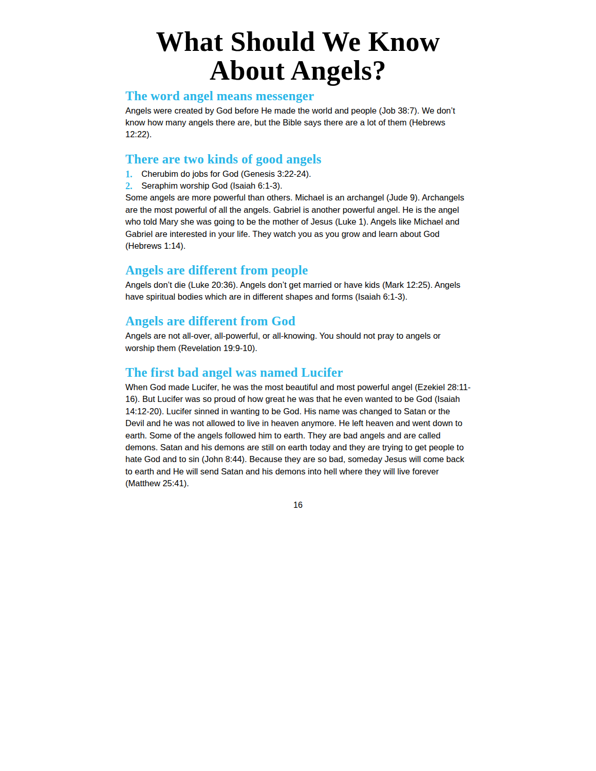What Should We Know About Angels?
The word angel means messenger
Angels were created by God before He made the world and people (Job 38:7). We don’t know how many angels there are, but the Bible says there are a lot of them (Hebrews 12:22).
There are two kinds of good angels
1. Cherubim do jobs for God (Genesis 3:22-24).
2. Seraphim worship God (Isaiah 6:1-3).
Some angels are more powerful than others. Michael is an archangel (Jude 9). Archangels are the most powerful of all the angels. Gabriel is another powerful angel. He is the angel who told Mary she was going to be the mother of Jesus (Luke 1). Angels like Michael and Gabriel are interested in your life. They watch you as you grow and learn about God (Hebrews 1:14).
Angels are different from people
Angels don’t die (Luke 20:36). Angels don’t get married or have kids (Mark 12:25). Angels have spiritual bodies which are in different shapes and forms (Isaiah 6:1-3).
Angels are different from God
Angels are not all-over, all-powerful, or all-knowing. You should not pray to angels or worship them (Revelation 19:9-10).
The first bad angel was named Lucifer
When God made Lucifer, he was the most beautiful and most powerful angel (Ezekiel 28:11-16). But Lucifer was so proud of how great he was that he even wanted to be God (Isaiah 14:12-20). Lucifer sinned in wanting to be God. His name was changed to Satan or the Devil and he was not allowed to live in heaven anymore. He left heaven and went down to earth. Some of the angels followed him to earth. They are bad angels and are called demons. Satan and his demons are still on earth today and they are trying to get people to hate God and to sin (John 8:44). Because they are so bad, someday Jesus will come back to earth and He will send Satan and his demons into hell where they will live forever (Matthew 25:41).
16